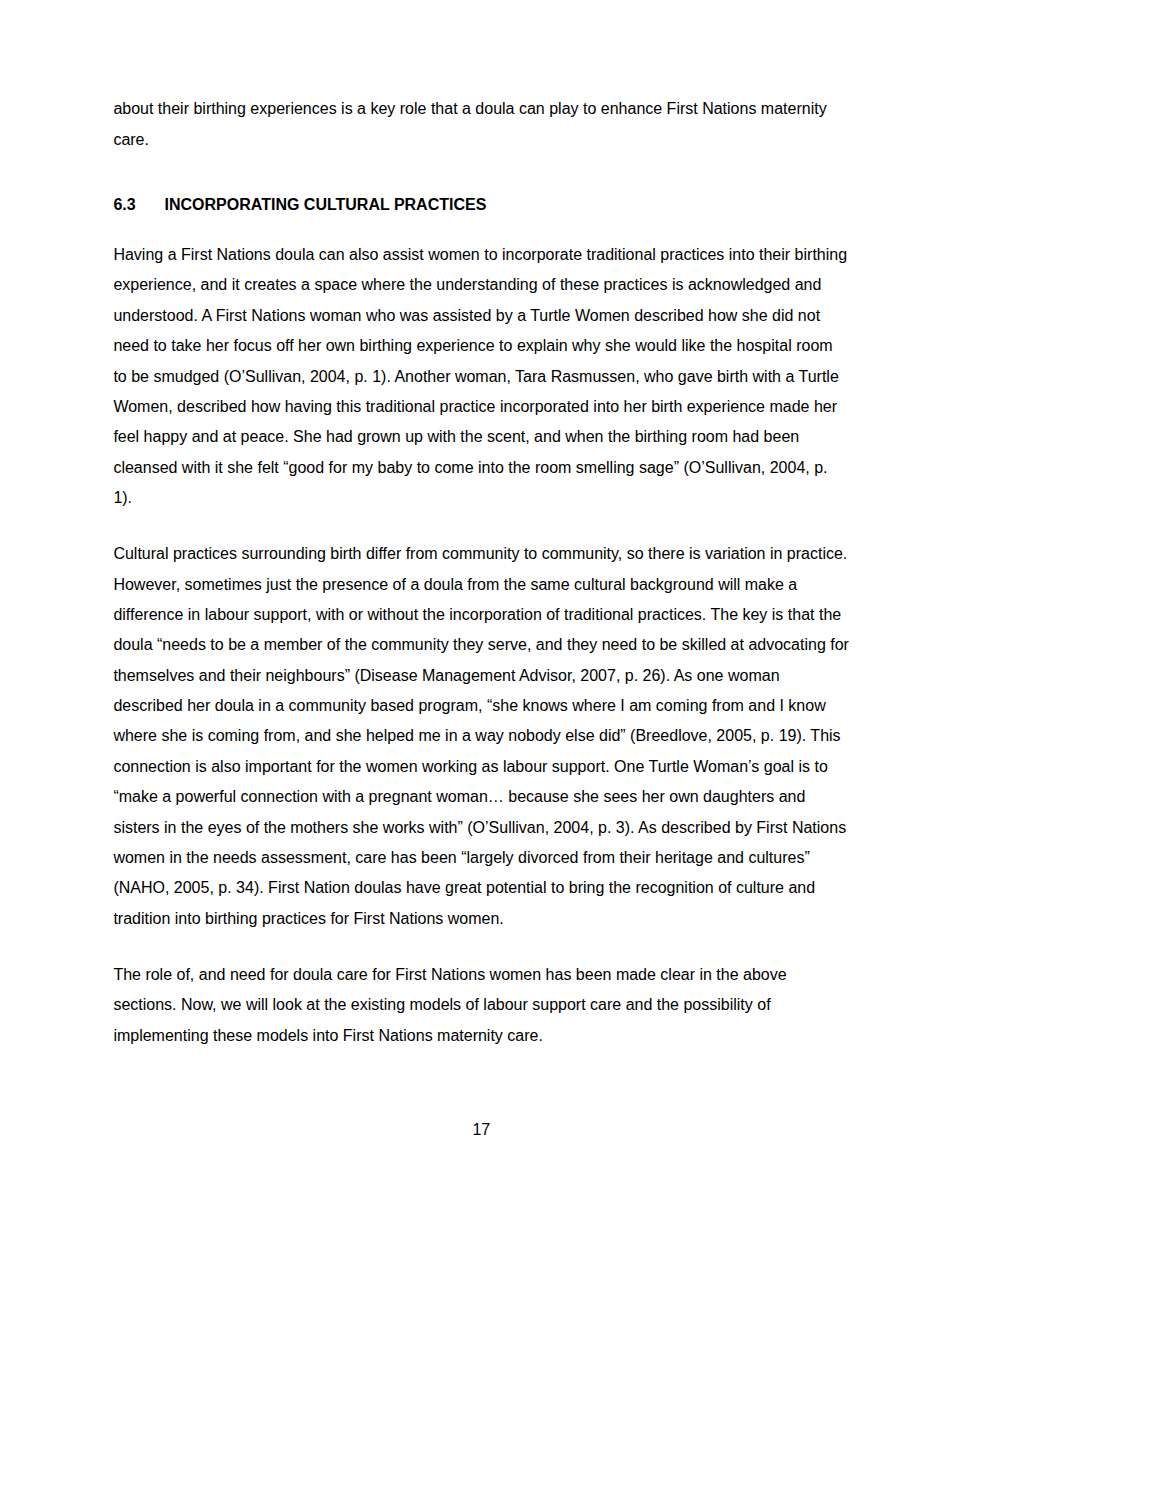about their birthing experiences is a key role that a doula can play to enhance First Nations maternity care.
6.3 Incorporating Cultural Practices
Having a First Nations doula can also assist women to incorporate traditional practices into their birthing experience, and it creates a space where the understanding of these practices is acknowledged and understood. A First Nations woman who was assisted by a Turtle Women described how she did not need to take her focus off her own birthing experience to explain why she would like the hospital room to be smudged (O’Sullivan, 2004, p. 1). Another woman, Tara Rasmussen, who gave birth with a Turtle Women, described how having this traditional practice incorporated into her birth experience made her feel happy and at peace. She had grown up with the scent, and when the birthing room had been cleansed with it she felt “good for my baby to come into the room smelling sage” (O’Sullivan, 2004, p. 1).
Cultural practices surrounding birth differ from community to community, so there is variation in practice. However, sometimes just the presence of a doula from the same cultural background will make a difference in labour support, with or without the incorporation of traditional practices. The key is that the doula “needs to be a member of the community they serve, and they need to be skilled at advocating for themselves and their neighbours” (Disease Management Advisor, 2007, p. 26). As one woman described her doula in a community based program, “she knows where I am coming from and I know where she is coming from, and she helped me in a way nobody else did” (Breedlove, 2005, p. 19). This connection is also important for the women working as labour support. One Turtle Woman’s goal is to “make a powerful connection with a pregnant woman… because she sees her own daughters and sisters in the eyes of the mothers she works with” (O’Sullivan, 2004, p. 3). As described by First Nations women in the needs assessment, care has been “largely divorced from their heritage and cultures” (NAHO, 2005, p. 34). First Nation doulas have great potential to bring the recognition of culture and tradition into birthing practices for First Nations women.
The role of, and need for doula care for First Nations women has been made clear in the above sections. Now, we will look at the existing models of labour support care and the possibility of implementing these models into First Nations maternity care.
17